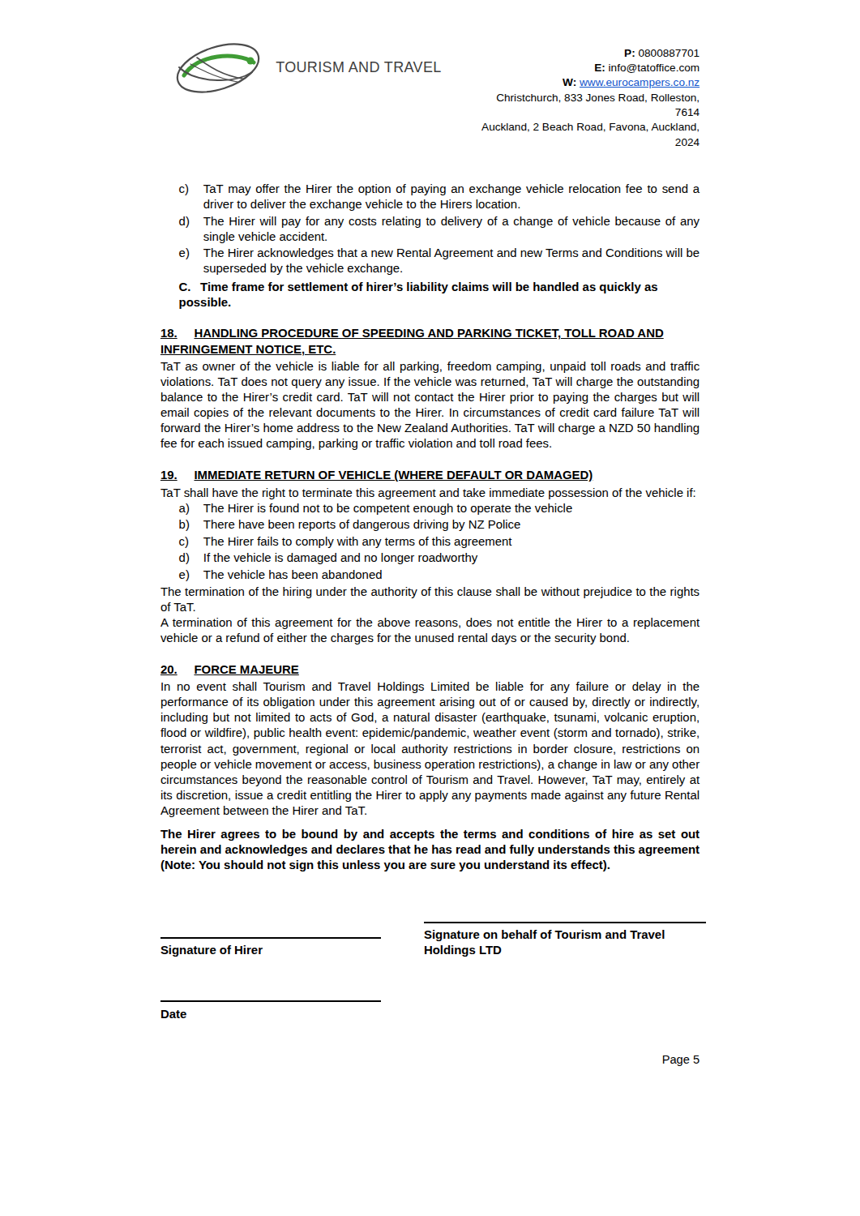TOURISM AND TRAVEL
P: 0800887701
E: info@tatoffice.com
W: www.eurocampers.co.nz
Christchurch, 833 Jones Road, Rolleston, 7614
Auckland, 2 Beach Road, Favona, Auckland, 2024
c) TaT may offer the Hirer the option of paying an exchange vehicle relocation fee to send a driver to deliver the exchange vehicle to the Hirers location.
d) The Hirer will pay for any costs relating to delivery of a change of vehicle because of any single vehicle accident.
e) The Hirer acknowledges that a new Rental Agreement and new Terms and Conditions will be superseded by the vehicle exchange.
C. Time frame for settlement of hirer’s liability claims will be handled as quickly as possible.
18. HANDLING PROCEDURE OF SPEEDING AND PARKING TICKET, TOLL ROAD AND INFRINGEMENT NOTICE, ETC.
TaT as owner of the vehicle is liable for all parking, freedom camping, unpaid toll roads and traffic violations. TaT does not query any issue. If the vehicle was returned, TaT will charge the outstanding balance to the Hirer’s credit card. TaT will not contact the Hirer prior to paying the charges but will email copies of the relevant documents to the Hirer. In circumstances of credit card failure TaT will forward the Hirer’s home address to the New Zealand Authorities. TaT will charge a NZD 50 handling fee for each issued camping, parking or traffic violation and toll road fees.
19. IMMEDIATE RETURN OF VEHICLE (WHERE DEFAULT OR DAMAGED)
TaT shall have the right to terminate this agreement and take immediate possession of the vehicle if:
a) The Hirer is found not to be competent enough to operate the vehicle
b) There have been reports of dangerous driving by NZ Police
c) The Hirer fails to comply with any terms of this agreement
d) If the vehicle is damaged and no longer roadworthy
e) The vehicle has been abandoned
The termination of the hiring under the authority of this clause shall be without prejudice to the rights of TaT.
A termination of this agreement for the above reasons, does not entitle the Hirer to a replacement vehicle or a refund of either the charges for the unused rental days or the security bond.
20. FORCE MAJEURE
In no event shall Tourism and Travel Holdings Limited be liable for any failure or delay in the performance of its obligation under this agreement arising out of or caused by, directly or indirectly, including but not limited to acts of God, a natural disaster (earthquake, tsunami, volcanic eruption, flood or wildfire), public health event: epidemic/pandemic, weather event (storm and tornado), strike, terrorist act, government, regional or local authority restrictions in border closure, restrictions on people or vehicle movement or access, business operation restrictions), a change in law or any other circumstances beyond the reasonable control of Tourism and Travel. However, TaT may, entirely at its discretion, issue a credit entitling the Hirer to apply any payments made against any future Rental Agreement between the Hirer and TaT.
The Hirer agrees to be bound by and accepts the terms and conditions of hire as set out herein and acknowledges and declares that he has read and fully understands this agreement (Note: You should not sign this unless you are sure you understand its effect).
Signature of Hirer
Signature on behalf of Tourism and Travel Holdings LTD
Date
Page 5